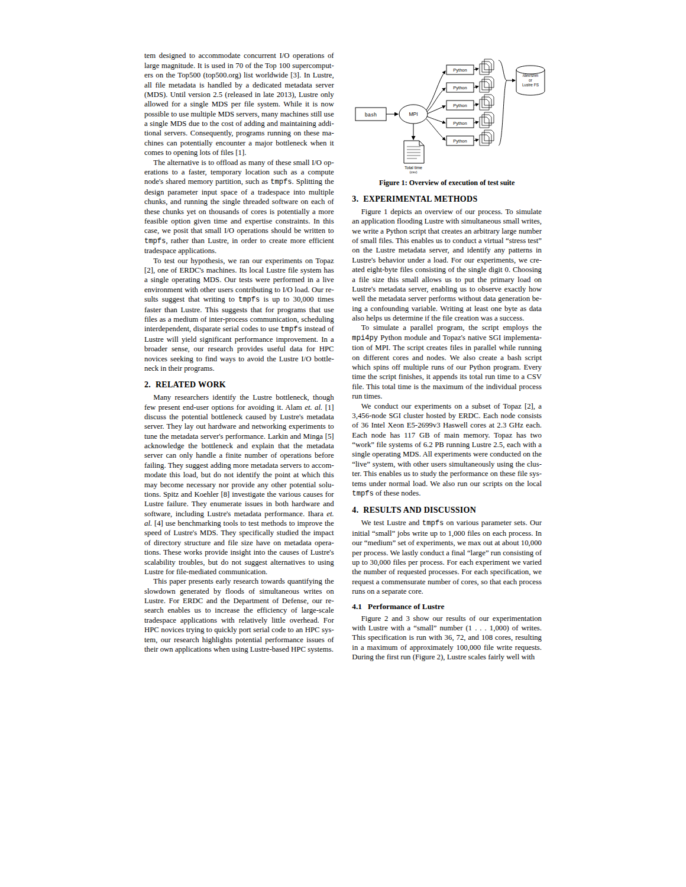tem designed to accommodate concurrent I/O operations of large magnitude. It is used in 70 of the Top 100 supercomputers on the Top500 (top500.org) list worldwide [3]. In Lustre, all file metadata is handled by a dedicated metadata server (MDS). Until version 2.5 (released in late 2013), Lustre only allowed for a single MDS per file system. While it is now possible to use multiple MDS servers, many machines still use a single MDS due to the cost of adding and maintaining additional servers. Consequently, programs running on these machines can potentially encounter a major bottleneck when it comes to opening lots of files [1].
The alternative is to offload as many of these small I/O operations to a faster, temporary location such as a compute node's shared memory partition, such as tmpfs. Splitting the design parameter input space of a tradespace into multiple chunks, and running the single threaded software on each of these chunks yet on thousands of cores is potentially a more feasible option given time and expertise constraints. In this case, we posit that small I/O operations should be written to tmpfs, rather than Lustre, in order to create more efficient tradespace applications.
To test our hypothesis, we ran our experiments on Topaz [2], one of ERDC's machines. Its local Lustre file system has a single operating MDS. Our tests were performed in a live environment with other users contributing to I/O load. Our results suggest that writing to tmpfs is up to 30,000 times faster than Lustre. This suggests that for programs that use files as a medium of inter-process communication, scheduling interdependent, disparate serial codes to use tmpfs instead of Lustre will yield significant performance improvement. In a broader sense, our research provides useful data for HPC novices seeking to find ways to avoid the Lustre I/O bottleneck in their programs.
2. RELATED WORK
Many researchers identify the Lustre bottleneck, though few present end-user options for avoiding it. Alam et. al. [1] discuss the potential bottleneck caused by Lustre's metadata server. They lay out hardware and networking experiments to tune the metadata server's performance. Larkin and Minga [5] acknowledge the bottleneck and explain that the metadata server can only handle a finite number of operations before failing. They suggest adding more metadata servers to accommodate this load, but do not identify the point at which this may become necessary nor provide any other potential solutions. Spitz and Koehler [8] investigate the various causes for Lustre failure. They enumerate issues in both hardware and software, including Lustre's metadata performance. Ihara et. al. [4] use benchmarking tools to test methods to improve the speed of Lustre's MDS. They specifically studied the impact of directory structure and file size have on metadata operations. These works provide insight into the causes of Lustre's scalability troubles, but do not suggest alternatives to using Lustre for file-mediated communication.
This paper presents early research towards quantifying the slowdown generated by floods of simultaneous writes on Lustre. For ERDC and the Department of Defense, our research enables us to increase the efficiency of large-scale tradespace applications with relatively little overhead. For HPC novices trying to quickly port serial code to an HPC system, our research highlights potential performance issues of their own applications when using Lustre-based HPC systems.
bash MPI Total time (csv) Python Python Python Python Python /dev/shm or Lustre FS
Figure 1: Overview of execution of test suite
3. EXPERIMENTAL METHODS
Figure 1 depicts an overview of our process. To simulate an application flooding Lustre with simultaneous small writes, we write a Python script that creates an arbitrary large number of small files. This enables us to conduct a virtual “stress test” on the Lustre metadata server, and identify any patterns in Lustre's behavior under a load. For our experiments, we created eight-byte files consisting of the single digit 0. Choosing a file size this small allows us to put the primary load on Lustre's metadata server, enabling us to observe exactly how well the metadata server performs without data generation being a confounding variable. Writing at least one byte as data also helps us determine if the file creation was a success.
To simulate a parallel program, the script employs the mpi4py Python module and Topaz's native SGI implementation of MPI. The script creates files in parallel while running on different cores and nodes. We also create a bash script which spins off multiple runs of our Python program. Every time the script finishes, it appends its total run time to a CSV file. This total time is the maximum of the individual process run times.
We conduct our experiments on a subset of Topaz [2], a 3,456-node SGI cluster hosted by ERDC. Each node consists of 36 Intel Xeon E5-2699v3 Haswell cores at 2.3 GHz each. Each node has 117 GB of main memory. Topaz has two “work” file systems of 6.2 PB running Lustre 2.5, each with a single operating MDS. All experiments were conducted on the “live” system, with other users simultaneously using the cluster. This enables us to study the performance on these file systems under normal load. We also run our scripts on the local tmpfs of these nodes.
4. RESULTS AND DISCUSSION
We test Lustre and tmpfs on various parameter sets. Our initial “small” jobs write up to 1,000 files on each process. In our “medium” set of experiments, we max out at about 10,000 per process. We lastly conduct a final “large” run consisting of up to 30,000 files per process. For each experiment we varied the number of requested processes. For each specification, we request a commensurate number of cores, so that each process runs on a separate core.
4.1 Performance of Lustre
Figure 2 and 3 show our results of our experimentation with Lustre with a “small” number (1 . . . 1,000) of writes. This specification is run with 36, 72, and 108 cores, resulting in a maximum of approximately 100,000 file write requests. During the first run (Figure 2), Lustre scales fairly well with